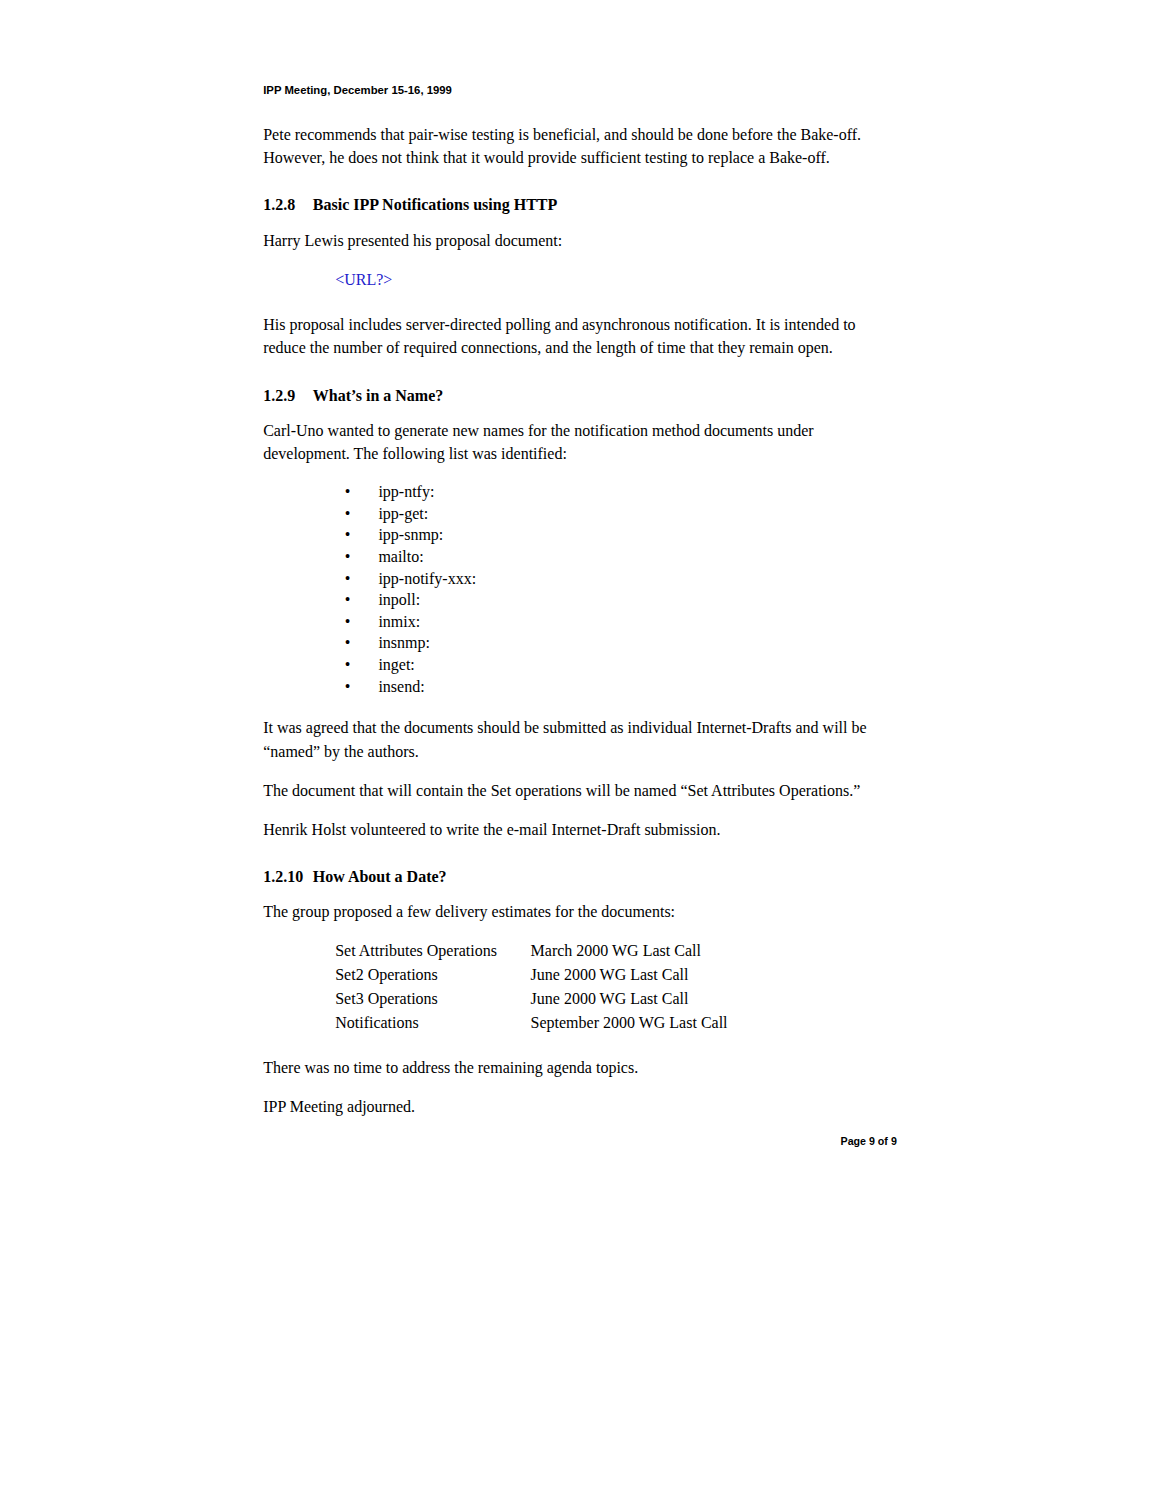IPP Meeting, December 15-16, 1999
Pete recommends that pair-wise testing is beneficial, and should be done before the Bake-off. However, he does not think that it would provide sufficient testing to replace a Bake-off.
1.2.8 Basic IPP Notifications using HTTP
Harry Lewis presented his proposal document:
<URL?>
His proposal includes server-directed polling and asynchronous notification. It is intended to reduce the number of required connections, and the length of time that they remain open.
1.2.9 What’s in a Name?
Carl-Uno wanted to generate new names for the notification method documents under development. The following list was identified:
ipp-ntfy:
ipp-get:
ipp-snmp:
mailto:
ipp-notify-xxx:
inpoll:
inmix:
insnmp:
inget:
insend:
It was agreed that the documents should be submitted as individual Internet-Drafts and will be “named” by the authors.
The document that will contain the Set operations will be named “Set Attributes Operations.”
Henrik Holst volunteered to write the e-mail Internet-Draft submission.
1.2.10 How About a Date?
The group proposed a few delivery estimates for the documents:
| Set Attributes Operations | March 2000 WG Last Call |
| Set2 Operations | June 2000 WG Last Call |
| Set3 Operations | June 2000 WG Last Call |
| Notifications | September 2000 WG Last Call |
There was no time to address the remaining agenda topics.
IPP Meeting adjourned.
Page 9 of 9